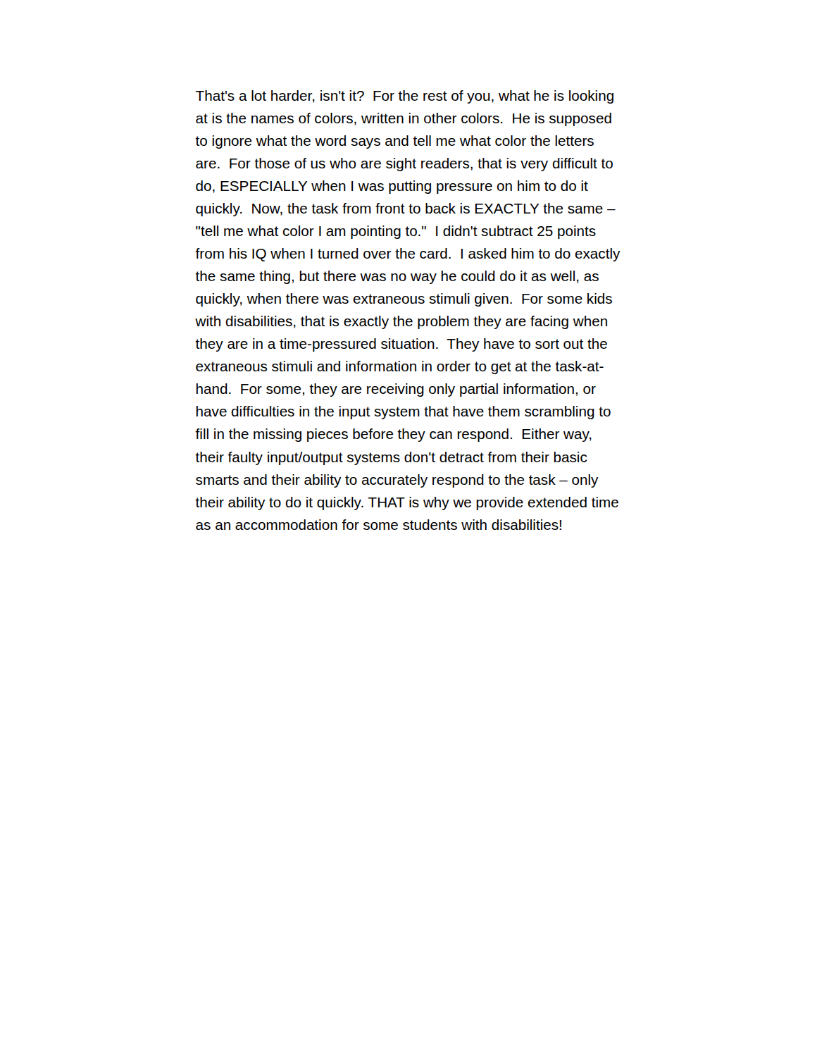That's a lot harder, isn't it? For the rest of you, what he is looking at is the names of colors, written in other colors. He is supposed to ignore what the word says and tell me what color the letters are. For those of us who are sight readers, that is very difficult to do, ESPECIALLY when I was putting pressure on him to do it quickly. Now, the task from front to back is EXACTLY the same – "tell me what color I am pointing to." I didn't subtract 25 points from his IQ when I turned over the card. I asked him to do exactly the same thing, but there was no way he could do it as well, as quickly, when there was extraneous stimuli given. For some kids with disabilities, that is exactly the problem they are facing when they are in a time-pressured situation. They have to sort out the extraneous stimuli and information in order to get at the task-at-hand. For some, they are receiving only partial information, or have difficulties in the input system that have them scrambling to fill in the missing pieces before they can respond. Either way, their faulty input/output systems don't detract from their basic smarts and their ability to accurately respond to the task – only their ability to do it quickly. THAT is why we provide extended time as an accommodation for some students with disabilities!